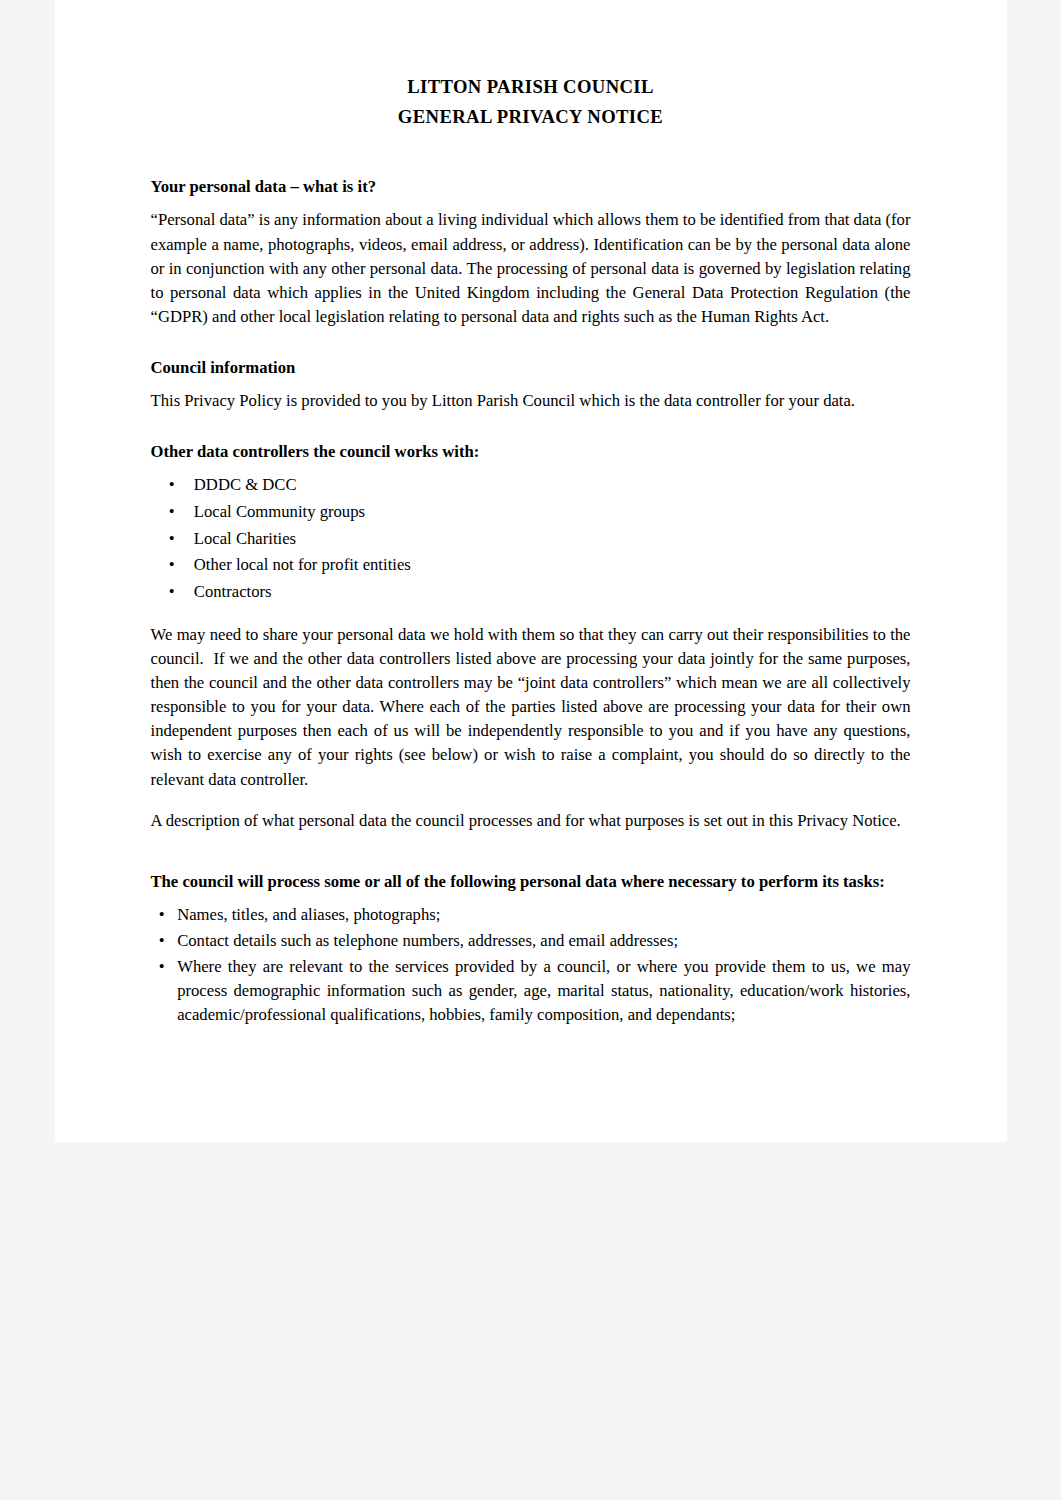LITTON PARISH COUNCILGENERAL PRIVACY NOTICE
Your personal data – what is it?
“Personal data” is any information about a living individual which allows them to be identified from that data (for example a name, photographs, videos, email address, or address). Identification can be by the personal data alone or in conjunction with any other personal data. The processing of personal data is governed by legislation relating to personal data which applies in the United Kingdom including the General Data Protection Regulation (the “GDPR) and other local legislation relating to personal data and rights such as the Human Rights Act.
Council information
This Privacy Policy is provided to you by Litton Parish Council which is the data controller for your data.
Other data controllers the council works with:
DDDC & DCC
Local Community groups
Local Charities
Other local not for profit entities
Contractors
We may need to share your personal data we hold with them so that they can carry out their responsibilities to the council. If we and the other data controllers listed above are processing your data jointly for the same purposes, then the council and the other data controllers may be “joint data controllers” which mean we are all collectively responsible to you for your data. Where each of the parties listed above are processing your data for their own independent purposes then each of us will be independently responsible to you and if you have any questions, wish to exercise any of your rights (see below) or wish to raise a complaint, you should do so directly to the relevant data controller.
A description of what personal data the council processes and for what purposes is set out in this Privacy Notice.
The council will process some or all of the following personal data where necessary to perform its tasks:
Names, titles, and aliases, photographs;
Contact details such as telephone numbers, addresses, and email addresses;
Where they are relevant to the services provided by a council, or where you provide them to us, we may process demographic information such as gender, age, marital status, nationality, education/work histories, academic/professional qualifications, hobbies, family composition, and dependants;